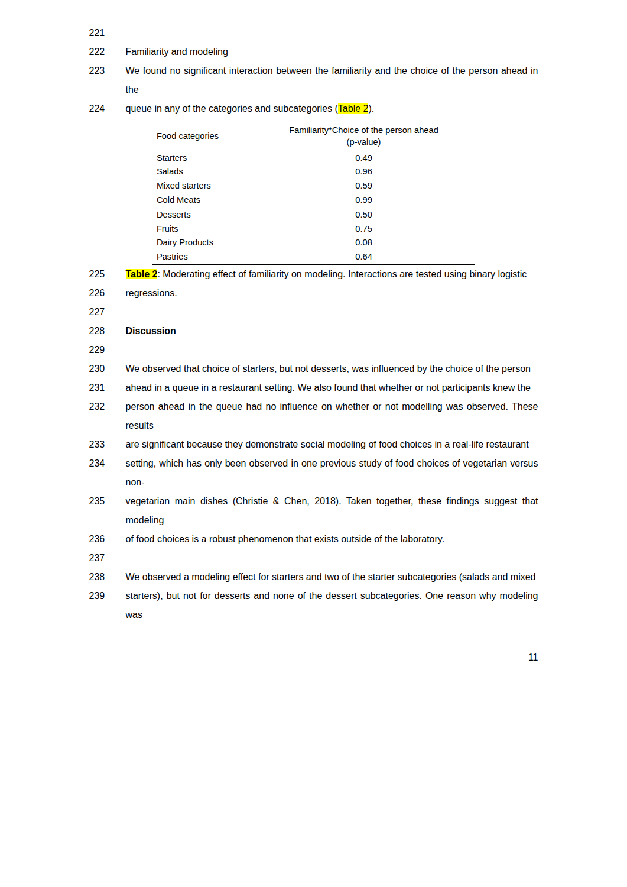221
222
Familiarity and modeling
223
We found no significant interaction between the familiarity and the choice of the person ahead in the
224
queue in any of the categories and subcategories (Table 2).
| Food categories | Familiarity*Choice of the person ahead (p-value) |
| --- | --- |
| Starters | 0.49 |
| Salads | 0.96 |
| Mixed starters | 0.59 |
| Cold Meats | 0.99 |
| Desserts | 0.50 |
| Fruits | 0.75 |
| Dairy Products | 0.08 |
| Pastries | 0.64 |
225
Table 2: Moderating effect of familiarity on modeling. Interactions are tested using binary logistic
226
regressions.
227
228
Discussion
229
230
We observed that choice of starters, but not desserts, was influenced by the choice of the person
231
ahead in a queue in a restaurant setting. We also found that whether or not participants knew the
232
person ahead in the queue had no influence on whether or not modelling was observed. These results
233
are significant because they demonstrate social modeling of food choices in a real-life restaurant
234
setting, which has only been observed in one previous study of food choices of vegetarian versus non-
235
vegetarian main dishes (Christie & Chen, 2018). Taken together, these findings suggest that modeling
236
of food choices is a robust phenomenon that exists outside of the laboratory.
237
238
We observed a modeling effect for starters and two of the starter subcategories (salads and mixed
239
starters), but not for desserts and none of the dessert subcategories. One reason why modeling was
11